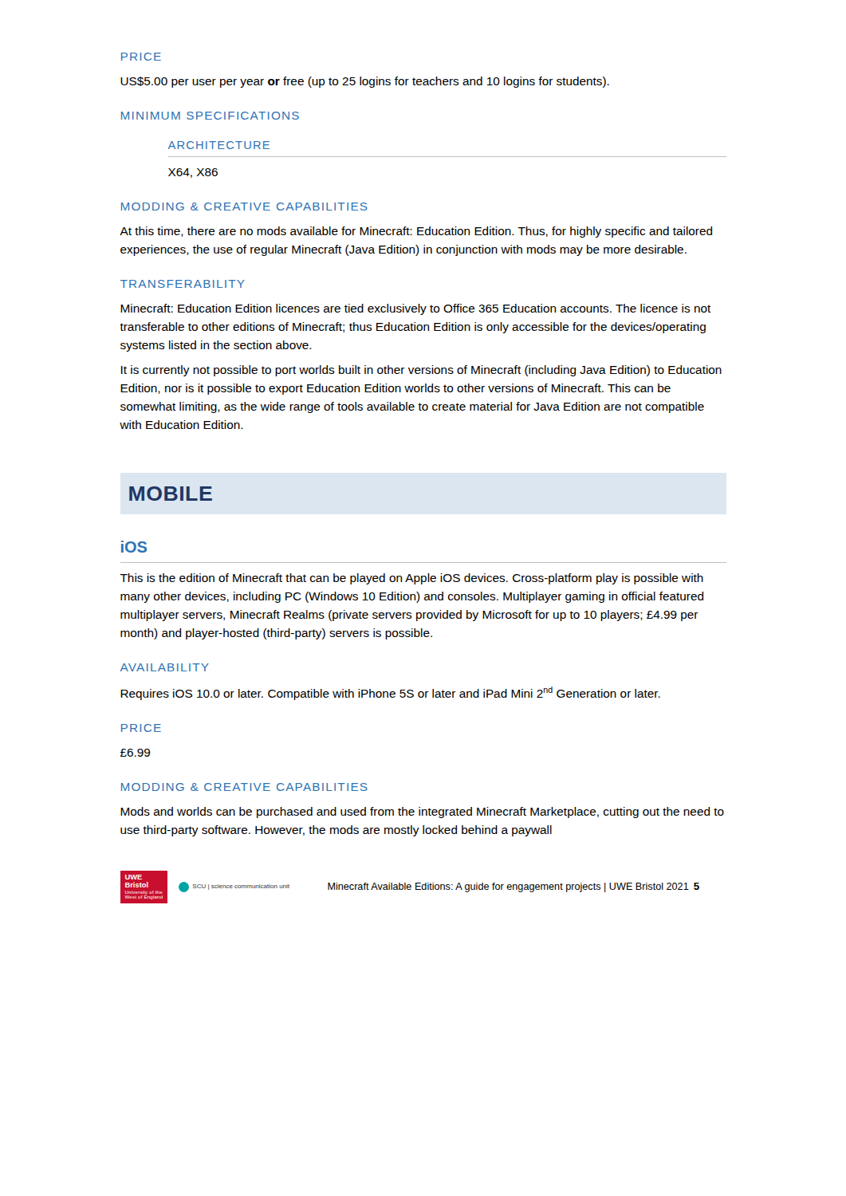Price
US$5.00 per user per year or free (up to 25 logins for teachers and 10 logins for students).
Minimum Specifications
Architecture
X64, X86
Modding & Creative Capabilities
At this time, there are no mods available for Minecraft: Education Edition. Thus, for highly specific and tailored experiences, the use of regular Minecraft (Java Edition) in conjunction with mods may be more desirable.
Transferability
Minecraft: Education Edition licences are tied exclusively to Office 365 Education accounts. The licence is not transferable to other editions of Minecraft; thus Education Edition is only accessible for the devices/operating systems listed in the section above.
It is currently not possible to port worlds built in other versions of Minecraft (including Java Edition) to Education Edition, nor is it possible to export Education Edition worlds to other versions of Minecraft. This can be somewhat limiting, as the wide range of tools available to create material for Java Edition are not compatible with Education Edition.
MOBILE
iOS
This is the edition of Minecraft that can be played on Apple iOS devices. Cross-platform play is possible with many other devices, including PC (Windows 10 Edition) and consoles. Multiplayer gaming in official featured multiplayer servers, Minecraft Realms (private servers provided by Microsoft for up to 10 players; £4.99 per month) and player-hosted (third-party) servers is possible.
Availability
Requires iOS 10.0 or later. Compatible with iPhone 5S or later and iPad Mini 2nd Generation or later.
Price
£6.99
Modding & Creative Capabilities
Mods and worlds can be purchased and used from the integrated Minecraft Marketplace, cutting out the need to use third-party software. However, the mods are mostly locked behind a paywall
UWE
BristolUniversity of the
West of England SCU | science communication unit Minecraft Available Editions: A guide for engagement projects | UWE Bristol 20215